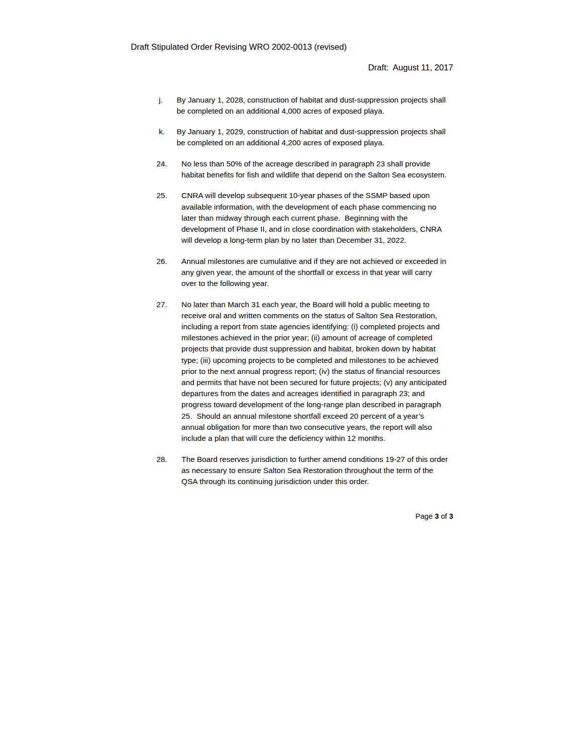Draft Stipulated Order Revising WRO 2002-0013 (revised)
Draft: August 11, 2017
j.
By January 1, 2028, construction of habitat and dust-suppression projects shall be completed on an additional 4,000 acres of exposed playa.
k.
By January 1, 2029, construction of habitat and dust-suppression projects shall be completed on an additional 4,200 acres of exposed playa.
24.
No less than 50% of the acreage described in paragraph 23 shall provide habitat benefits for fish and wildlife that depend on the Salton Sea ecosystem.
25.
CNRA will develop subsequent 10-year phases of the SSMP based upon available information, with the development of each phase commencing no later than midway through each current phase. Beginning with the development of Phase II, and in close coordination with stakeholders, CNRA will develop a long-term plan by no later than December 31, 2022.
26.
Annual milestones are cumulative and if they are not achieved or exceeded in any given year, the amount of the shortfall or excess in that year will carry over to the following year.
27.
No later than March 31 each year, the Board will hold a public meeting to receive oral and written comments on the status of Salton Sea Restoration, including a report from state agencies identifying: (i) completed projects and milestones achieved in the prior year; (ii) amount of acreage of completed projects that provide dust suppression and habitat, broken down by habitat type; (iii) upcoming projects to be completed and milestones to be achieved prior to the next annual progress report; (iv) the status of financial resources and permits that have not been secured for future projects; (v) any anticipated departures from the dates and acreages identified in paragraph 23; and progress toward development of the long-range plan described in paragraph 25. Should an annual milestone shortfall exceed 20 percent of a year’s annual obligation for more than two consecutive years, the report will also include a plan that will cure the deficiency within 12 months.
28.
The Board reserves jurisdiction to further amend conditions 19-27 of this order as necessary to ensure Salton Sea Restoration throughout the term of the QSA through its continuing jurisdiction under this order.
Page 3 of 3